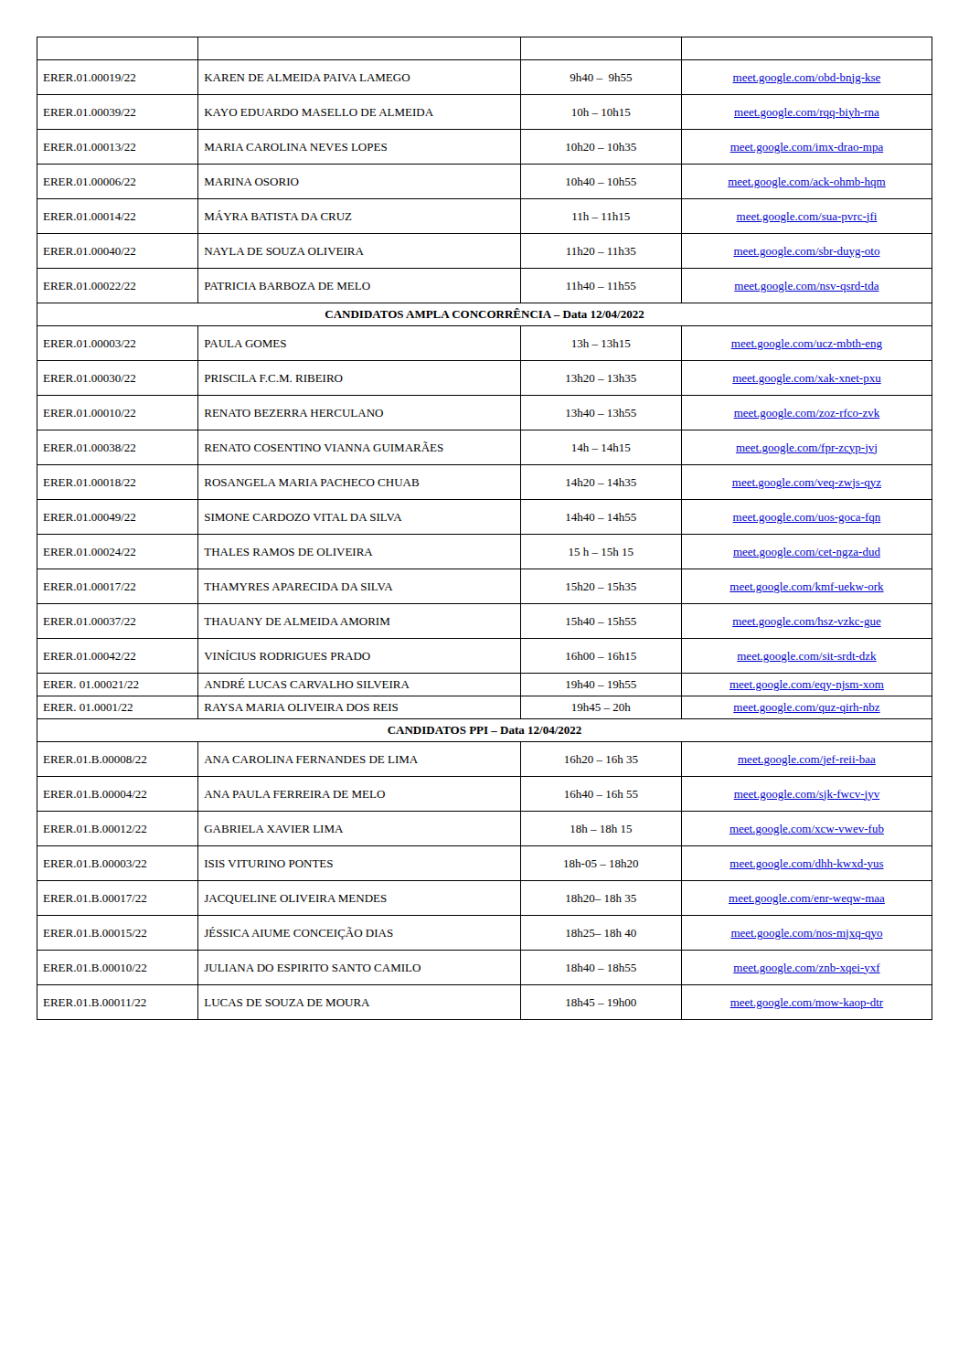| ERER.01.00019/22 | KAREN DE ALMEIDA PAIVA LAMEGO | 9h40 – 9h55 | meet.google.com/obd-bnjg-kse |
| ERER.01.00039/22 | KAYO EDUARDO MASELLO DE ALMEIDA | 10h – 10h15 | meet.google.com/rqq-biyh-rna |
| ERER.01.00013/22 | MARIA CAROLINA NEVES LOPES | 10h20 – 10h35 | meet.google.com/imx-drao-mpa |
| ERER.01.00006/22 | MARINA OSORIO | 10h40 – 10h55 | meet.google.com/ack-ohmb-hqm |
| ERER.01.00014/22 | MÁYRA BATISTA DA CRUZ | 11h – 11h15 | meet.google.com/sua-pvrc-jfi |
| ERER.01.00040/22 | NAYLA DE SOUZA OLIVEIRA | 11h20 – 11h35 | meet.google.com/sbr-duyg-oto |
| ERER.01.00022/22 | PATRICIA BARBOZA DE MELO | 11h40 – 11h55 | meet.google.com/nsv-qsrd-tda |
| CANDIDATOS AMPLA CONCORRÊNCIA – Data 12/04/2022 |
| ERER.01.00003/22 | PAULA GOMES | 13h – 13h15 | meet.google.com/ucz-mbth-eng |
| ERER.01.00030/22 | PRISCILA F.C.M. RIBEIRO | 13h20 – 13h35 | meet.google.com/xak-xnet-pxu |
| ERER.01.00010/22 | RENATO BEZERRA HERCULANO | 13h40 – 13h55 | meet.google.com/zoz-rfco-zvk |
| ERER.01.00038/22 | RENATO COSENTINO VIANNA GUIMARÃES | 14h – 14h15 | meet.google.com/fpr-zcyp-jvj |
| ERER.01.00018/22 | ROSANGELA MARIA PACHECO CHUAB | 14h20 – 14h35 | meet.google.com/veq-zwjs-qyz |
| ERER.01.00049/22 | SIMONE CARDOZO VITAL DA SILVA | 14h40 – 14h55 | meet.google.com/uos-goca-fqn |
| ERER.01.00024/22 | THALES RAMOS DE OLIVEIRA | 15 h – 15h 15 | meet.google.com/cet-ngza-dud |
| ERER.01.00017/22 | THAMYRES APARECIDA DA SILVA | 15h20 – 15h35 | meet.google.com/kmf-uekw-ork |
| ERER.01.00037/22 | THAUANY DE ALMEIDA AMORIM | 15h40 – 15h55 | meet.google.com/hsz-vzkc-gue |
| ERER.01.00042/22 | VINÍCIUS RODRIGUES PRADO | 16h00 – 16h15 | meet.google.com/sit-srdt-dzk |
| ERER. 01.00021/22 | ANDRÉ LUCAS CARVALHO SILVEIRA | 19h40 – 19h55 | meet.google.com/eqy-njsm-xom |
| ERER. 01.0001/22 | RAYSA MARIA OLIVEIRA DOS REIS | 19h45 – 20h | meet.google.com/quz-qirh-nbz |
| CANDIDATOS PPI – Data 12/04/2022 |
| ERER.01.B.00008/22 | ANA CAROLINA FERNANDES DE LIMA | 16h20 – 16h 35 | meet.google.com/jef-reii-baa |
| ERER.01.B.00004/22 | ANA PAULA FERREIRA DE MELO | 16h40 – 16h 55 | meet.google.com/sjk-fwcv-jyv |
| ERER.01.B.00012/22 | GABRIELA XAVIER LIMA | 18h – 18h 15 | meet.google.com/xcw-vwev-fub |
| ERER.01.B.00003/22 | ISIS VITURINO PONTES | 18h-05 – 18h20 | meet.google.com/dhh-kwxd-yus |
| ERER.01.B.00017/22 | JACQUELINE OLIVEIRA MENDES | 18h20– 18h 35 | meet.google.com/enr-weqw-maa |
| ERER.01.B.00015/22 | JÉSSICA AIUME CONCEIÇÃO DIAS | 18h25– 18h 40 | meet.google.com/nos-mjxq-qyo |
| ERER.01.B.00010/22 | JULIANA DO ESPIRITO SANTO CAMILO | 18h40 – 18h55 | meet.google.com/znb-xqei-yxf |
| ERER.01.B.00011/22 | LUCAS DE SOUZA DE MOURA | 18h45 – 19h00 | meet.google.com/mow-kaop-dtr |